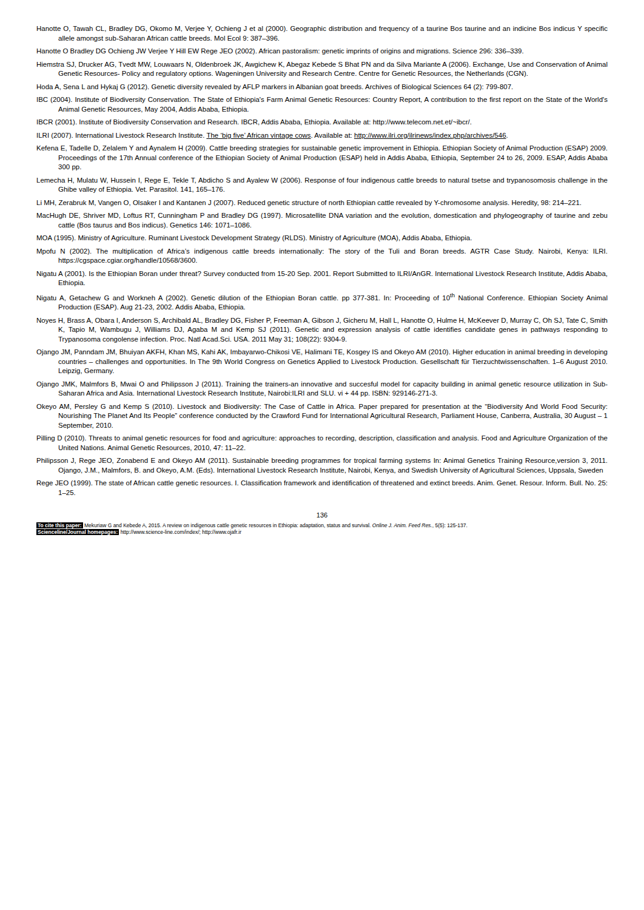Hanotte O, Tawah CL, Bradley DG, Okomo M, Verjee Y, Ochieng J et al (2000). Geographic distribution and frequency of a taurine Bos taurine and an indicine Bos indicus Y specific allele amongst sub-Saharan African cattle breeds. Mol Ecol 9: 387–396.
Hanotte O Bradley DG Ochieng JW Verjee Y Hill EW Rege JEO (2002). African pastoralism: genetic imprints of origins and migrations. Science 296: 336–339.
Hiemstra SJ, Drucker AG, Tvedt MW, Louwaars N, Oldenbroek JK, Awgichew K, Abegaz Kebede S Bhat PN and da Silva Mariante A (2006). Exchange, Use and Conservation of Animal Genetic Resources- Policy and regulatory options. Wageningen University and Research Centre. Centre for Genetic Resources, the Netherlands (CGN).
Hoda A, Sena L and Hykaj G (2012). Genetic diversity revealed by AFLP markers in Albanian goat breeds. Archives of Biological Sciences 64 (2): 799-807.
IBC (2004). Institute of Biodiversity Conservation. The State of Ethiopia's Farm Animal Genetic Resources: Country Report, A contribution to the first report on the State of the World's Animal Genetic Resources, May 2004, Addis Ababa, Ethiopia.
IBCR (2001). Institute of Biodiversity Conservation and Research. IBCR, Addis Ababa, Ethiopia. Available at: http://www.telecom.net.et/~ibcr/.
ILRI (2007). International Livestock Research Institute. The ‘big five’ African vintage cows. Available at: http://www.ilri.org/ilrinews/index.php/archives/546.
Kefena E, Tadelle D, Zelalem Y and Aynalem H (2009). Cattle breeding strategies for sustainable genetic improvement in Ethiopia. Ethiopian Society of Animal Production (ESAP) 2009. Proceedings of the 17th Annual conference of the Ethiopian Society of Animal Production (ESAP) held in Addis Ababa, Ethiopia, September 24 to 26, 2009. ESAP, Addis Ababa 300 pp.
Lemecha H, Mulatu W, Hussein I, Rege E, Tekle T, Abdicho S and Ayalew W (2006). Response of four indigenous cattle breeds to natural tsetse and trypanosomosis challenge in the Ghibe valley of Ethiopia. Vet. Parasitol. 141, 165–176.
Li MH, Zerabruk M, Vangen O, Olsaker I and Kantanen J (2007). Reduced genetic structure of north Ethiopian cattle revealed by Y-chromosome analysis. Heredity, 98: 214–221.
MacHugh DE, Shriver MD, Loftus RT, Cunningham P and Bradley DG (1997). Microsatellite DNA variation and the evolution, domestication and phylogeography of taurine and zebu cattle (Bos taurus and Bos indicus). Genetics 146: 1071–1086.
MOA (1995). Ministry of Agriculture. Ruminant Livestock Development Strategy (RLDS). Ministry of Agriculture (MOA), Addis Ababa, Ethiopia.
Mpofu N (2002). The multiplication of Africa’s indigenous cattle breeds internationally: The story of the Tuli and Boran breeds. AGTR Case Study. Nairobi, Kenya: ILRI. https://cgspace.cgiar.org/handle/10568/3600.
Nigatu A (2001). Is the Ethiopian Boran under threat? Survey conducted from 15-20 Sep. 2001. Report Submitted to ILRI/AnGR. International Livestock Research Institute, Addis Ababa, Ethiopia.
Nigatu A, Getachew G and Workneh A (2002). Genetic dilution of the Ethiopian Boran cattle. pp 377-381. In: Proceeding of 10th National Conference. Ethiopian Society Animal Production (ESAP). Aug 21-23, 2002. Addis Ababa, Ethiopia.
Noyes H, Brass A, Obara I, Anderson S, Archibald AL, Bradley DG, Fisher P, Freeman A, Gibson J, Gicheru M, Hall L, Hanotte O, Hulme H, McKeever D, Murray C, Oh SJ, Tate C, Smith K, Tapio M, Wambugu J, Williams DJ, Agaba M and Kemp SJ (2011). Genetic and expression analysis of cattle identifies candidate genes in pathways responding to Trypanosoma congolense infection. Proc. Natl Acad.Sci. USA. 2011 May 31; 108(22): 9304-9.
Ojango JM, Panndam JM, Bhuiyan AKFH, Khan MS, Kahi AK, Imbayarwo-Chikosi VE, Halimani TE, Kosgey IS and Okeyo AM (2010). Higher education in animal breeding in developing countries – challenges and opportunities. In The 9th World Congress on Genetics Applied to Livestock Production. Gesellschaft für Tierzuchtwissenschaften. 1–6 August 2010. Leipzig, Germany.
Ojango JMK, Malmfors B, Mwai O and Philipsson J (2011). Training the trainers-an innovative and succesful model for capacity building in animal genetic resource utilization in Sub-Saharan Africa and Asia. International Livestock Research Institute, Nairobi:ILRI and SLU. vi + 44 pp. ISBN: 929146-271-3.
Okeyo AM, Persley G and Kemp S (2010). Livestock and Biodiversity: The Case of Cattle in Africa. Paper prepared for presentation at the “Biodiversity And World Food Security: Nourishing The Planet And Its People” conference conducted by the Crawford Fund for International Agricultural Research, Parliament House, Canberra, Australia, 30 August – 1 September, 2010.
Pilling D (2010). Threats to animal genetic resources for food and agriculture: approaches to recording, description, classification and analysis. Food and Agriculture Organization of the United Nations. Animal Genetic Resources, 2010, 47: 11–22.
Philipsson J, Rege JEO, Zonabend E and Okeyo AM (2011). Sustainable breeding programmes for tropical farming systems In: Animal Genetics Training Resource,version 3, 2011. Ojango, J.M., Malmfors, B. and Okeyo, A.M. (Eds). International Livestock Research Institute, Nairobi, Kenya, and Swedish University of Agricultural Sciences, Uppsala, Sweden
Rege JEO (1999). The state of African cattle genetic resources. I. Classification framework and identification of threatened and extinct breeds. Anim. Genet. Resour. Inform. Bull. No. 25: 1–25.
136
To cite this paper: Mekuriaw G and Kebede A, 2015. A review on indigenous cattle genetic resources in Ethiopia: adaptation, status and survival. Online J. Anim. Feed Res., 5(5): 125-137.
Scienceline/Journal homepages: http://www.science-line.com/index/; http://www.ojafr.ir